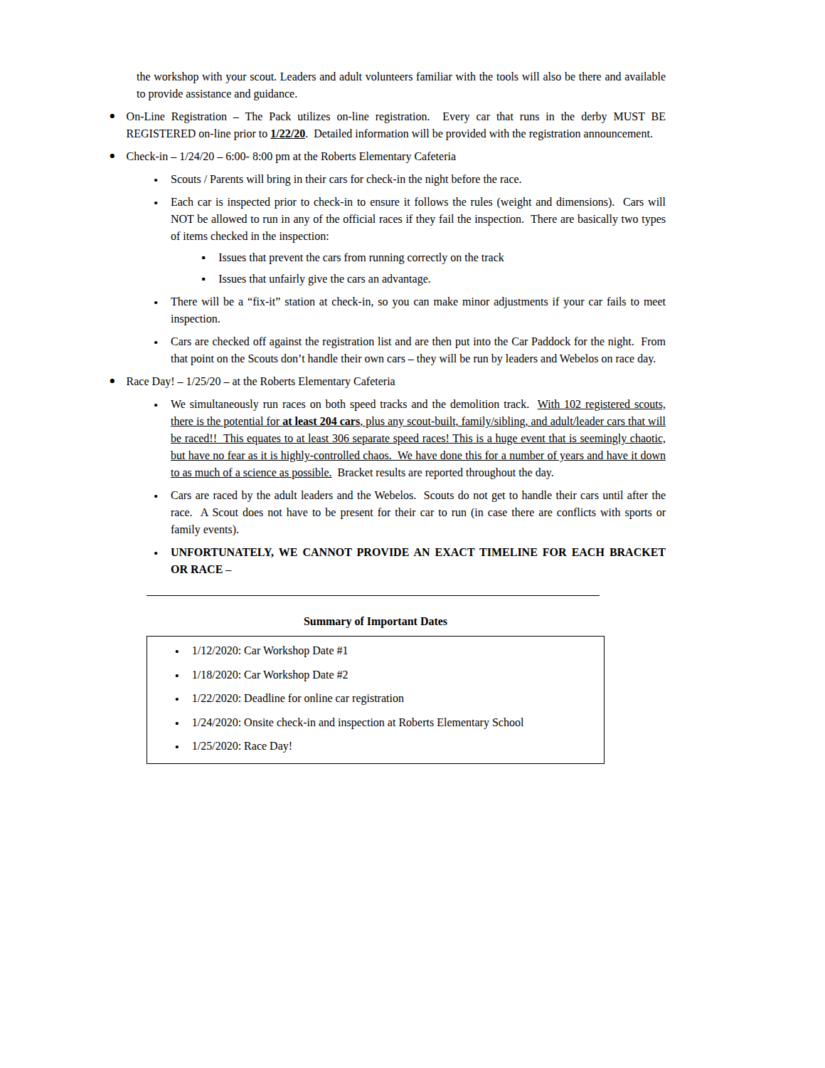the workshop with your scout. Leaders and adult volunteers familiar with the tools will also be there and available to provide assistance and guidance.
On-Line Registration – The Pack utilizes on-line registration. Every car that runs in the derby MUST BE REGISTERED on-line prior to 1/22/20. Detailed information will be provided with the registration announcement.
Check-in – 1/24/20 – 6:00- 8:00 pm at the Roberts Elementary Cafeteria
Scouts / Parents will bring in their cars for check-in the night before the race.
Each car is inspected prior to check-in to ensure it follows the rules (weight and dimensions). Cars will NOT be allowed to run in any of the official races if they fail the inspection. There are basically two types of items checked in the inspection:
Issues that prevent the cars from running correctly on the track
Issues that unfairly give the cars an advantage.
There will be a “fix-it” station at check-in, so you can make minor adjustments if your car fails to meet inspection.
Cars are checked off against the registration list and are then put into the Car Paddock for the night. From that point on the Scouts don’t handle their own cars – they will be run by leaders and Webelos on race day.
Race Day! – 1/25/20 – at the Roberts Elementary Cafeteria
We simultaneously run races on both speed tracks and the demolition track. With 102 registered scouts, there is the potential for at least 204 cars, plus any scout-built, family/sibling, and adult/leader cars that will be raced!! This equates to at least 306 separate speed races! This is a huge event that is seemingly chaotic, but have no fear as it is highly-controlled chaos. We have done this for a number of years and have it down to as much of a science as possible. Bracket results are reported throughout the day.
Cars are raced by the adult leaders and the Webelos. Scouts do not get to handle their cars until after the race. A Scout does not have to be present for their car to run (in case there are conflicts with sports or family events).
UNFORTUNATELY, WE CANNOT PROVIDE AN EXACT TIMELINE FOR EACH BRACKET OR RACE –
Summary of Important Dates
1/12/2020: Car Workshop Date #1
1/18/2020: Car Workshop Date #2
1/22/2020: Deadline for online car registration
1/24/2020: Onsite check-in and inspection at Roberts Elementary School
1/25/2020: Race Day!